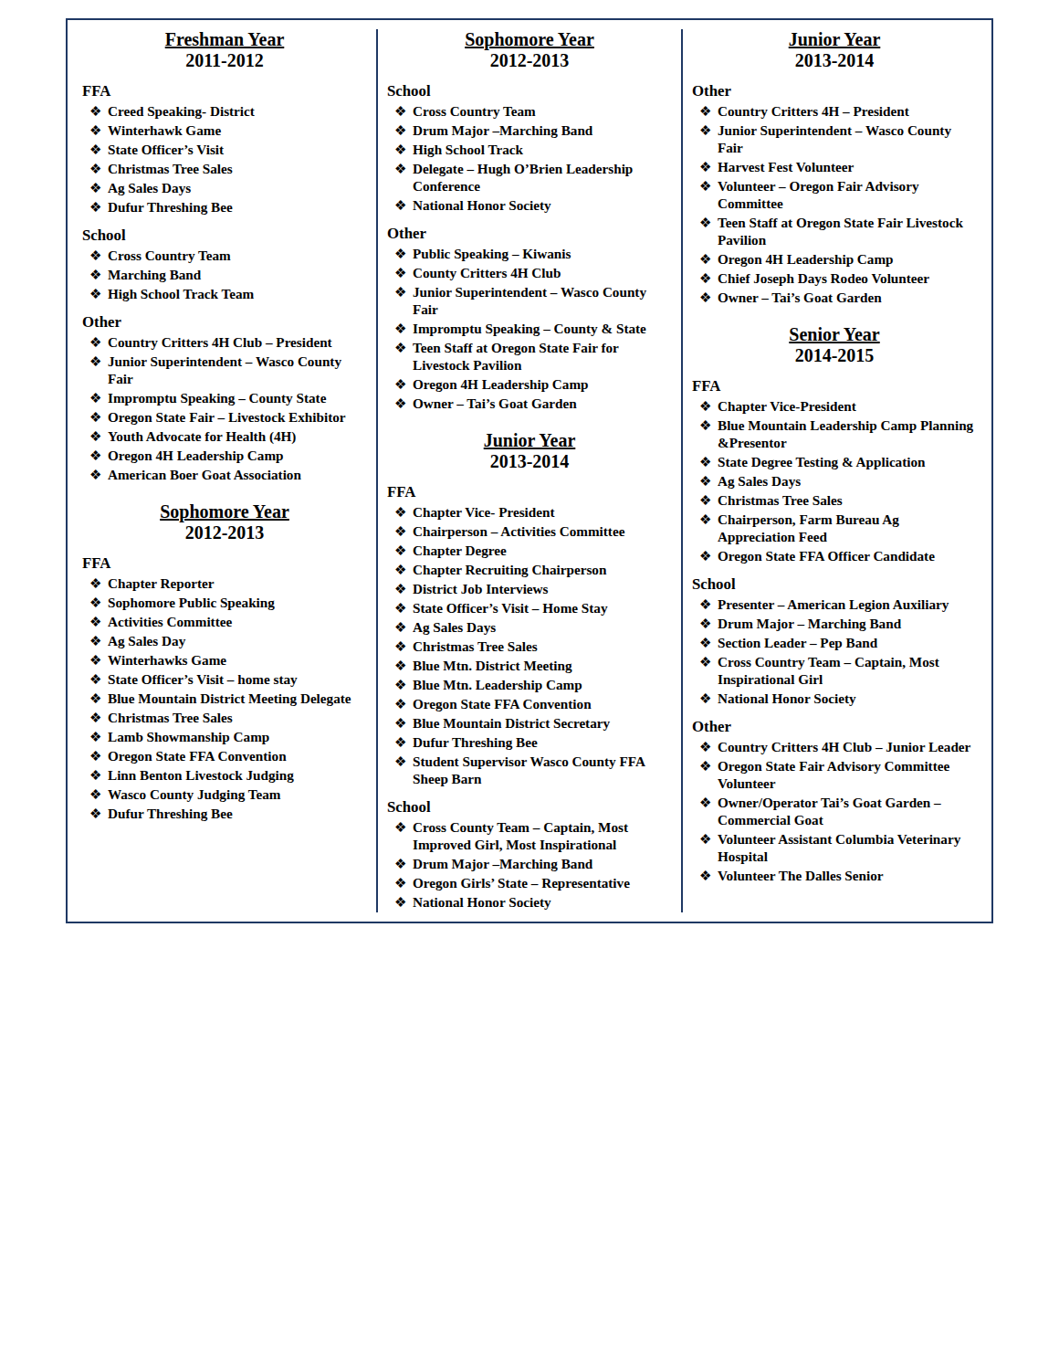Freshman Year
2011-2012
FFA
Creed Speaking- District
Winterhawk Game
State Officer’s Visit
Christmas Tree Sales
Ag Sales Days
Dufur Threshing Bee
School
Cross Country Team
Marching Band
High School Track Team
Other
Country Critters 4H Club – President
Junior Superintendent – Wasco County Fair
Impromptu Speaking – County State
Oregon State Fair – Livestock Exhibitor
Youth Advocate for Health (4H)
Oregon 4H Leadership Camp
American Boer Goat Association
Sophomore Year
2012-2013
FFA
Chapter Reporter
Sophomore Public Speaking
Activities Committee
Ag Sales Day
Winterhawks Game
State Officer’s Visit – home stay
Blue Mountain District Meeting Delegate
Christmas Tree Sales
Lamb Showmanship Camp
Oregon State FFA Convention
Linn Benton Livestock Judging
Wasco County Judging Team
Dufur Threshing Bee
Sophomore Year
2012-2013
School
Cross Country Team
Drum Major –Marching Band
High School Track
Delegate – Hugh O’Brien Leadership Conference
National Honor Society
Other
Public Speaking – Kiwanis
County Critters 4H Club
Junior Superintendent – Wasco County Fair
Impromptu Speaking – County & State
Teen Staff at Oregon State Fair for Livestock Pavilion
Oregon 4H Leadership Camp
Owner – Tai’s Goat Garden
Junior Year
2013-2014
FFA
Chapter Vice- President
Chairperson – Activities Committee
Chapter Degree
Chapter Recruiting Chairperson
District Job Interviews
State Officer’s Visit – Home Stay
Ag Sales Days
Christmas Tree Sales
Blue Mtn. District Meeting
Blue Mtn. Leadership Camp
Oregon State FFA Convention
Blue Mountain District Secretary
Dufur Threshing Bee
Student Supervisor Wasco County FFA Sheep Barn
School
Cross County Team – Captain, Most Improved Girl, Most Inspirational
Drum Major –Marching Band
Oregon Girls’ State – Representative
National Honor Society
Junior Year
2013-2014
Other
Country Critters 4H – President
Junior Superintendent – Wasco County Fair
Harvest Fest Volunteer
Volunteer – Oregon Fair Advisory Committee
Teen Staff at Oregon State Fair Livestock Pavilion
Oregon 4H Leadership Camp
Chief Joseph Days Rodeo Volunteer
Owner – Tai’s Goat Garden
Senior Year
2014-2015
FFA
Chapter Vice-President
Blue Mountain Leadership Camp Planning &Presentor
State Degree Testing & Application
Ag Sales Days
Christmas Tree Sales
Chairperson, Farm Bureau Ag Appreciation Feed
Oregon State FFA Officer Candidate
School
Presenter – American Legion Auxiliary
Drum Major – Marching Band
Section Leader – Pep Band
Cross Country Team – Captain, Most Inspirational Girl
National Honor Society
Other
Country Critters 4H Club – Junior Leader
Oregon State Fair Advisory Committee Volunteer
Owner/Operator Tai’s Goat Garden – Commercial Goat
Volunteer Assistant Columbia Veterinary Hospital
Volunteer The Dalles Senior